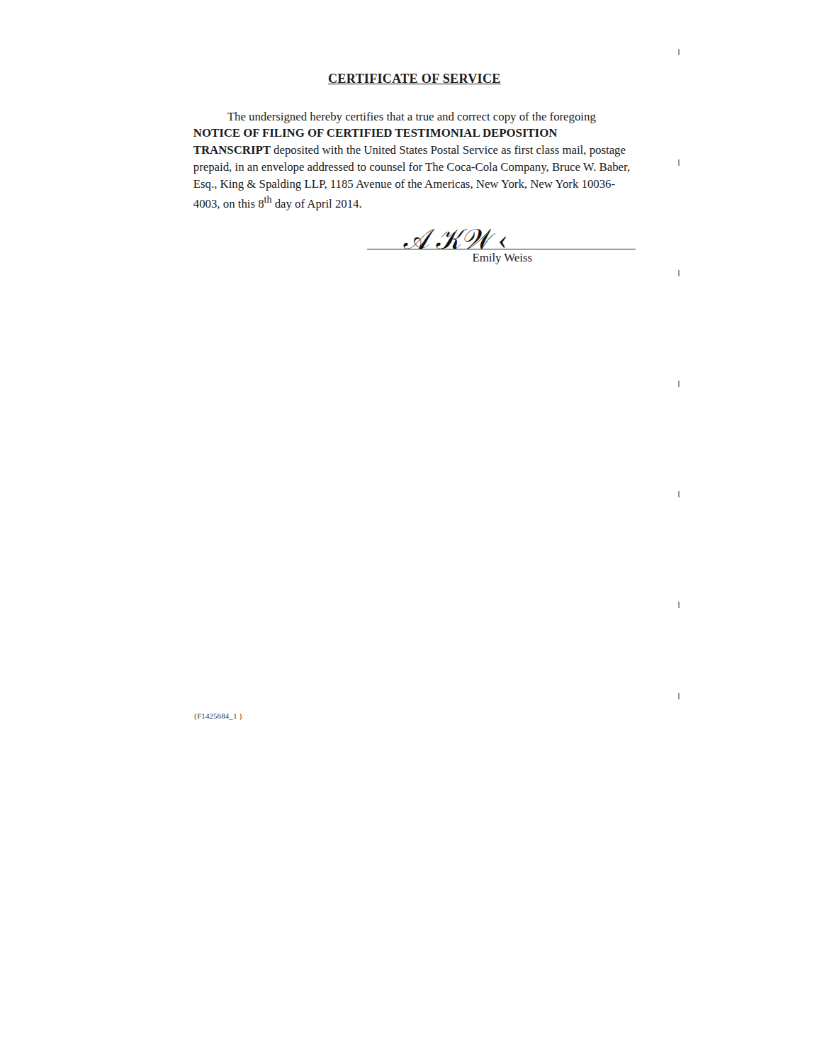CERTIFICATE OF SERVICE
The undersigned hereby certifies that a true and correct copy of the foregoing NOTICE OF FILING OF CERTIFIED TESTIMONIAL DEPOSITION TRANSCRIPT deposited with the United States Postal Service as first class mail, postage prepaid, in an envelope addressed to counsel for The Coca-Cola Company, Bruce W. Baber, Esq., King & Spalding LLP, 1185 Avenue of the Americas, New York, New York 10036-4003, on this 8th day of April 2014.
𝒜 𝒦𝒲 ‹
Emily Weiss
{F1425684_1 }